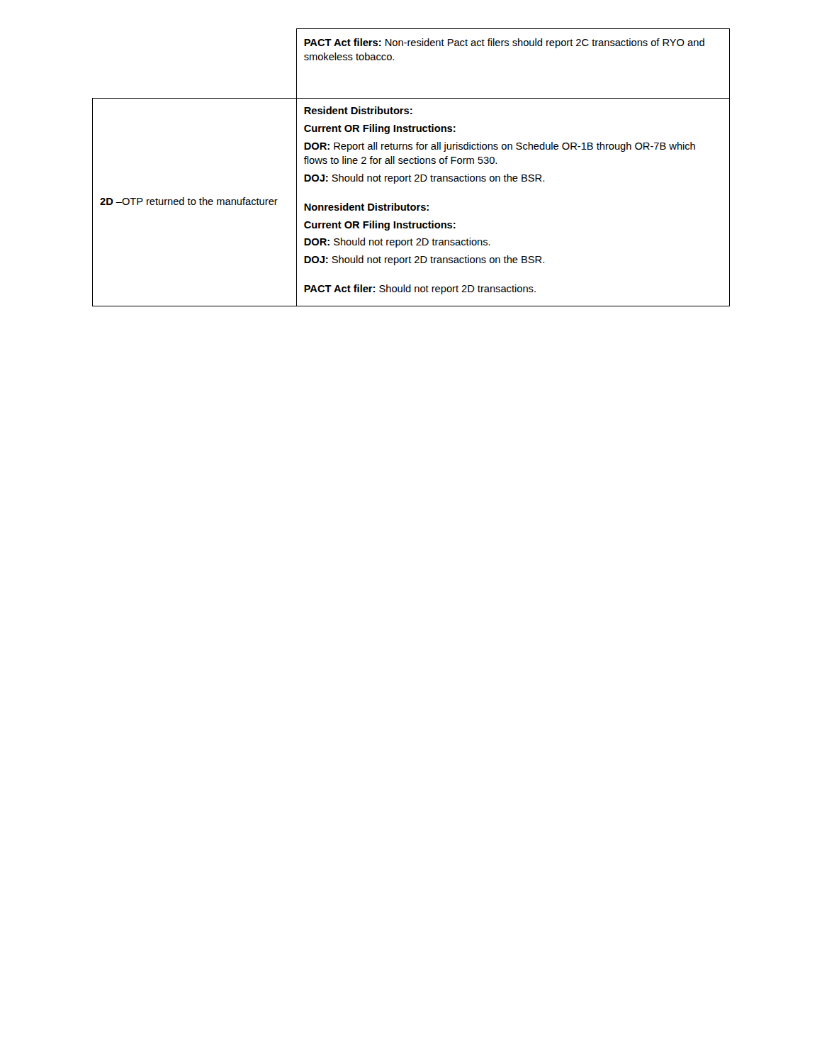| | PACT Act filers: Non-resident Pact act filers should report 2C transactions of RYO and smokeless tobacco. |
| 2D –OTP returned to the manufacturer | Resident Distributors: Current OR Filing Instructions: DOR: Report all returns for all jurisdictions on Schedule OR-1B through OR-7B which flows to line 2 for all sections of Form 530. DOJ: Should not report 2D transactions on the BSR. Nonresident Distributors: Current OR Filing Instructions: DOR: Should not report 2D transactions. DOJ: Should not report 2D transactions on the BSR. PACT Act filer: Should not report 2D transactions. |